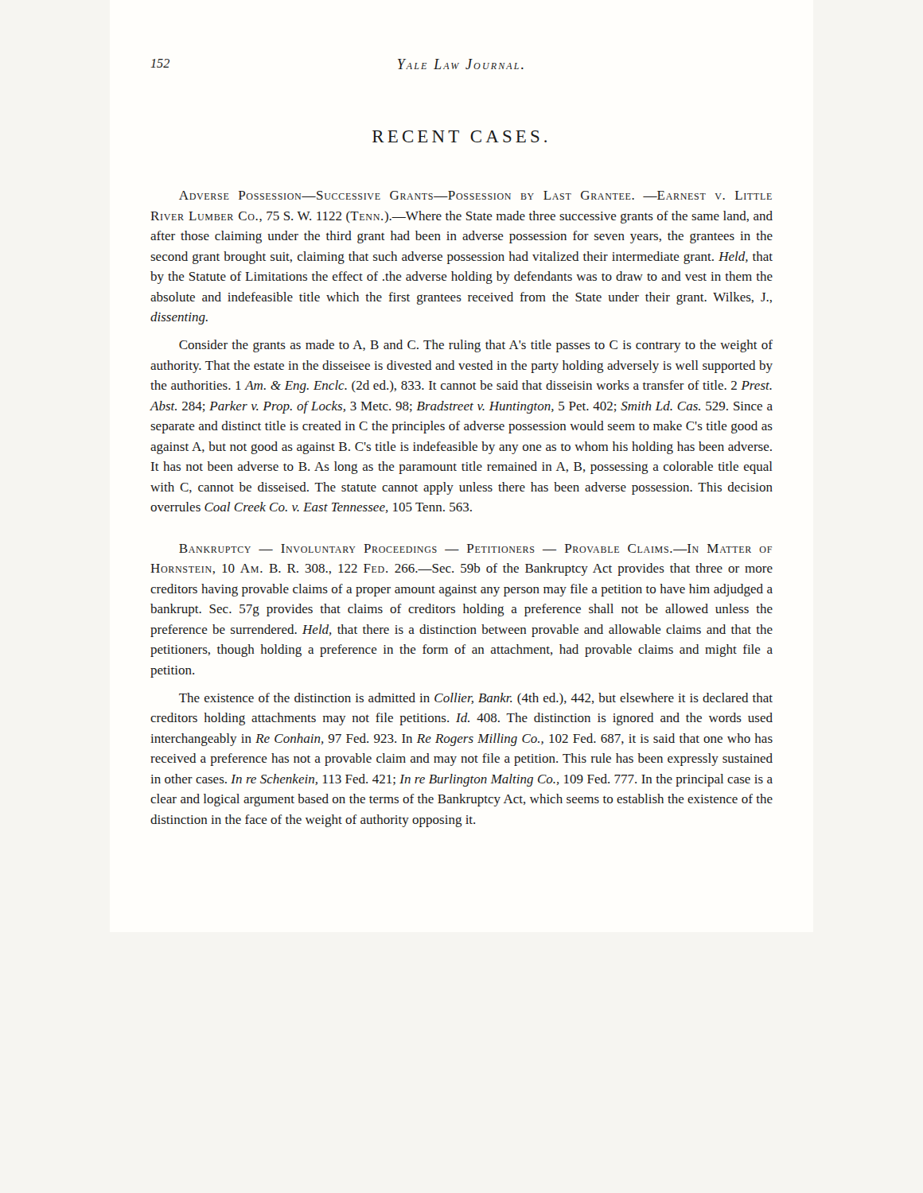152
Yale Law Journal.
RECENT CASES.
Adverse Possession—Successive Grants—Possession by Last Grantee. —Earnest v. Little River Lumber Co., 75 S. W. 1122 (Tenn.).—Where the State made three successive grants of the same land, and after those claiming under the third grant had been in adverse possession for seven years, the grantees in the second grant brought suit, claiming that such adverse possession had vitalized their intermediate grant. Held, that by the Statute of Limitations the effect of .the adverse holding by defendants was to draw to and vest in them the absolute and indefeasible title which the first grantees received from the State under their grant. Wilkes, J., dissenting.
Consider the grants as made to A, B and C. The ruling that A's title passes to C is contrary to the weight of authority. That the estate in the disseisee is divested and vested in the party holding adversely is well supported by the authorities. 1 Am. & Eng. Enclc. (2d ed.), 833. It cannot be said that disseisin works a transfer of title. 2 Prest. Abst. 284; Parker v. Prop. of Locks, 3 Metc. 98; Bradstreet v. Huntington, 5 Pet. 402; Smith Ld. Cas. 529. Since a separate and distinct title is created in C the principles of adverse possession would seem to make C's title good as against A, but not good as against B. C's title is indefeasible by any one as to whom his holding has been adverse. It has not been adverse to B. As long as the paramount title remained in A, B, possessing a colorable title equal with C, cannot be disseised. The statute cannot apply unless there has been adverse possession. This decision overrules Coal Creek Co. v. East Tennessee, 105 Tenn. 563.
Bankruptcy — Involuntary Proceedings — Petitioners — Provable Claims.—In Matter of Hornstein, 10 Am. B. R. 308., 122 Fed. 266.—Sec. 59b of the Bankruptcy Act provides that three or more creditors having provable claims of a proper amount against any person may file a petition to have him adjudged a bankrupt. Sec. 57g provides that claims of creditors holding a preference shall not be allowed unless the preference be surrendered. Held, that there is a distinction between provable and allowable claims and that the petitioners, though holding a preference in the form of an attachment, had provable claims and might file a petition.
The existence of the distinction is admitted in Collier, Bankr. (4th ed.), 442, but elsewhere it is declared that creditors holding attachments may not file petitions. Id. 408. The distinction is ignored and the words used interchangeably in Re Conhain, 97 Fed. 923. In Re Rogers Milling Co., 102 Fed. 687, it is said that one who has received a preference has not a provable claim and may not file a petition. This rule has been expressly sustained in other cases. In re Schenkein, 113 Fed. 421; In re Burlington Malting Co., 109 Fed. 777. In the principal case is a clear and logical argument based on the terms of the Bankruptcy Act, which seems to establish the existence of the distinction in the face of the weight of authority opposing it.